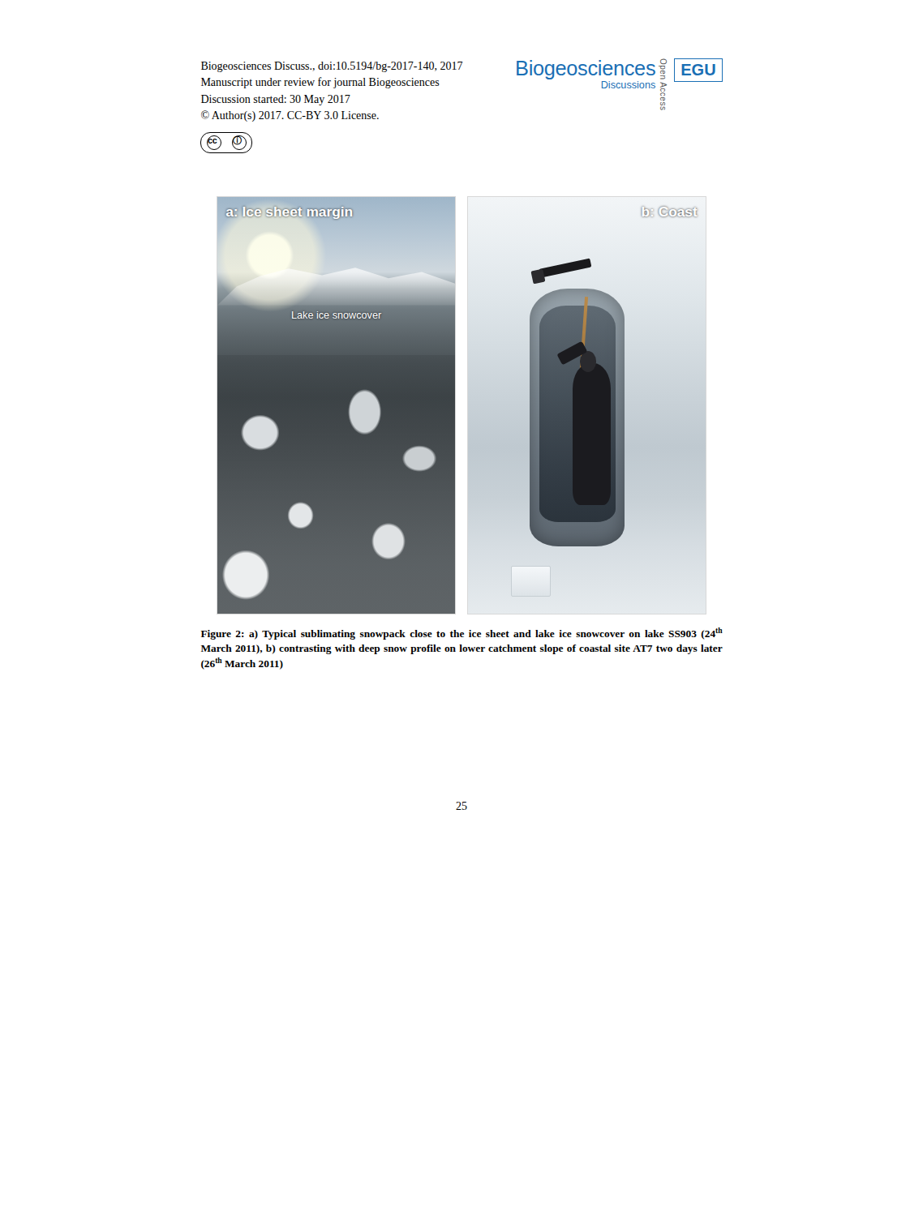Biogeosciences Discuss., doi:10.5194/bg-2017-140, 2017
Manuscript under review for journal Biogeosciences
Discussion started: 30 May 2017
© Author(s) 2017. CC-BY 3.0 License.
Biogeosciences
Discussions
Open Access
EGU
cc ⓘ
a: Ice sheet margin
Lake ice snowcover
b: Coast
Figure 2: a) Typical sublimating snowpack close to the ice sheet and lake ice snowcover on lake SS903 (24th March 2011), b) contrasting with deep snow profile on lower catchment slope of coastal site AT7 two days later (26th March 2011)
25